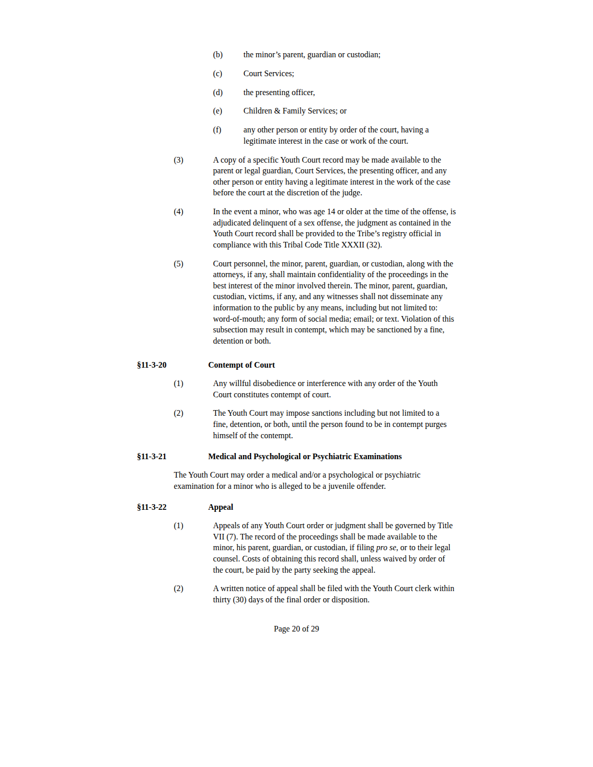(b)
the minor’s parent, guardian or custodian;
(c)
Court Services;
(d)
the presenting officer,
(e)
Children & Family Services; or
(f)
any other person or entity by order of the court, having a legitimate interest in the case or work of the court.
(3)
A copy of a specific Youth Court record may be made available to the parent or legal guardian, Court Services, the presenting officer, and any other person or entity having a legitimate interest in the work of the case before the court at the discretion of the judge.
(4)
In the event a minor, who was age 14 or older at the time of the offense, is adjudicated delinquent of a sex offense, the judgment as contained in the Youth Court record shall be provided to the Tribe’s registry official in compliance with this Tribal Code Title XXXII (32).
(5)
Court personnel, the minor, parent, guardian, or custodian, along with the attorneys, if any, shall maintain confidentiality of the proceedings in the best interest of the minor involved therein. The minor, parent, guardian, custodian, victims, if any, and any witnesses shall not disseminate any information to the public by any means, including but not limited to: word-of-mouth; any form of social media; email; or text. Violation of this subsection may result in contempt, which may be sanctioned by a fine, detention or both.
§11-3-20 Contempt of Court
(1)
Any willful disobedience or interference with any order of the Youth Court constitutes contempt of court.
(2)
The Youth Court may impose sanctions including but not limited to a fine, detention, or both, until the person found to be in contempt purges himself of the contempt.
§11-3-21 Medical and Psychological or Psychiatric Examinations
The Youth Court may order a medical and/or a psychological or psychiatric examination for a minor who is alleged to be a juvenile offender.
§11-3-22 Appeal
(1)
Appeals of any Youth Court order or judgment shall be governed by Title VII (7). The record of the proceedings shall be made available to the minor, his parent, guardian, or custodian, if filing pro se, or to their legal counsel. Costs of obtaining this record shall, unless waived by order of the court, be paid by the party seeking the appeal.
(2)
A written notice of appeal shall be filed with the Youth Court clerk within thirty (30) days of the final order or disposition.
Page 20 of 29